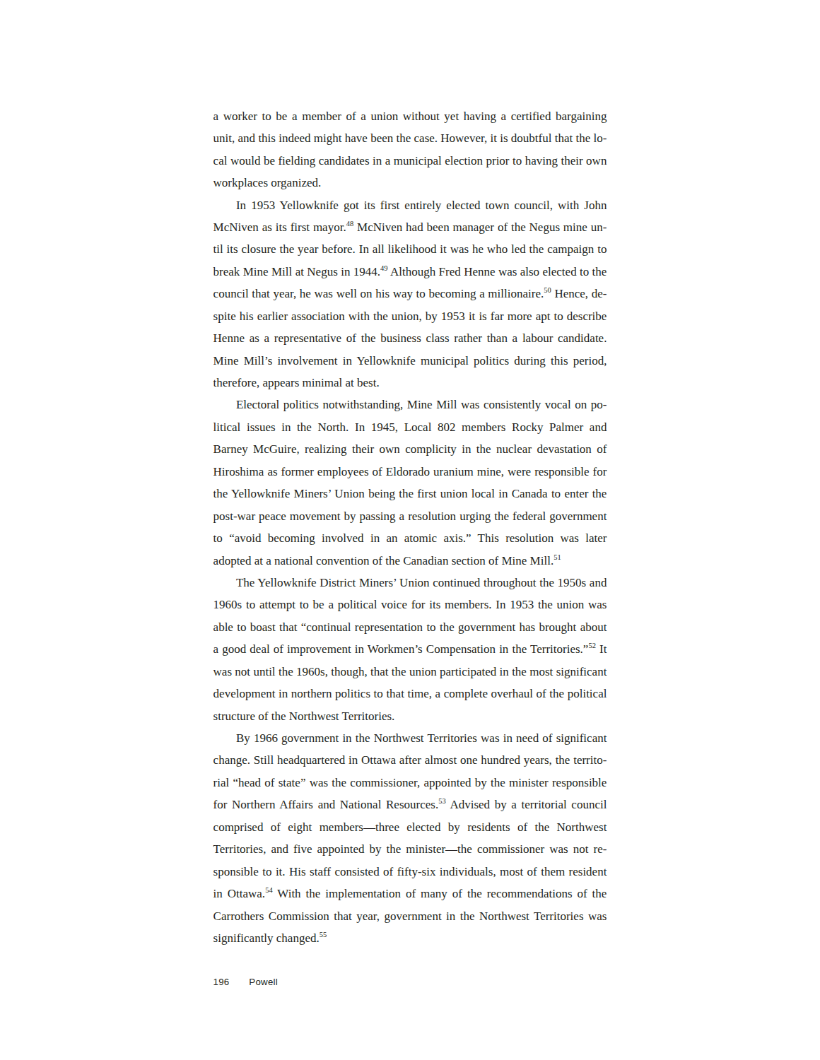a worker to be a member of a union without yet having a certified bargaining unit, and this indeed might have been the case. However, it is doubtful that the local would be fielding candidates in a municipal election prior to having their own workplaces organized.
In 1953 Yellowknife got its first entirely elected town council, with John McNiven as its first mayor.48 McNiven had been manager of the Negus mine until its closure the year before. In all likelihood it was he who led the campaign to break Mine Mill at Negus in 1944.49 Although Fred Henne was also elected to the council that year, he was well on his way to becoming a millionaire.50 Hence, despite his earlier association with the union, by 1953 it is far more apt to describe Henne as a representative of the business class rather than a labour candidate. Mine Mill’s involvement in Yellowknife municipal politics during this period, therefore, appears minimal at best.
Electoral politics notwithstanding, Mine Mill was consistently vocal on political issues in the North. In 1945, Local 802 members Rocky Palmer and Barney McGuire, realizing their own complicity in the nuclear devastation of Hiroshima as former employees of Eldorado uranium mine, were responsible for the Yellowknife Miners’ Union being the first union local in Canada to enter the post-war peace movement by passing a resolution urging the federal government to “avoid becoming involved in an atomic axis.” This resolution was later adopted at a national convention of the Canadian section of Mine Mill.51
The Yellowknife District Miners’ Union continued throughout the 1950s and 1960s to attempt to be a political voice for its members. In 1953 the union was able to boast that “continual representation to the government has brought about a good deal of improvement in Workmen’s Compensation in the Territories.”52 It was not until the 1960s, though, that the union participated in the most significant development in northern politics to that time, a complete overhaul of the political structure of the Northwest Territories.
By 1966 government in the Northwest Territories was in need of significant change. Still headquartered in Ottawa after almost one hundred years, the territorial “head of state” was the commissioner, appointed by the minister responsible for Northern Affairs and National Resources.53 Advised by a territorial council comprised of eight members—three elected by residents of the Northwest Territories, and five appointed by the minister—the commissioner was not responsible to it. His staff consisted of fifty-six individuals, most of them resident in Ottawa.54 With the implementation of many of the recommendations of the Carrothers Commission that year, government in the Northwest Territories was significantly changed.55
196 Powell